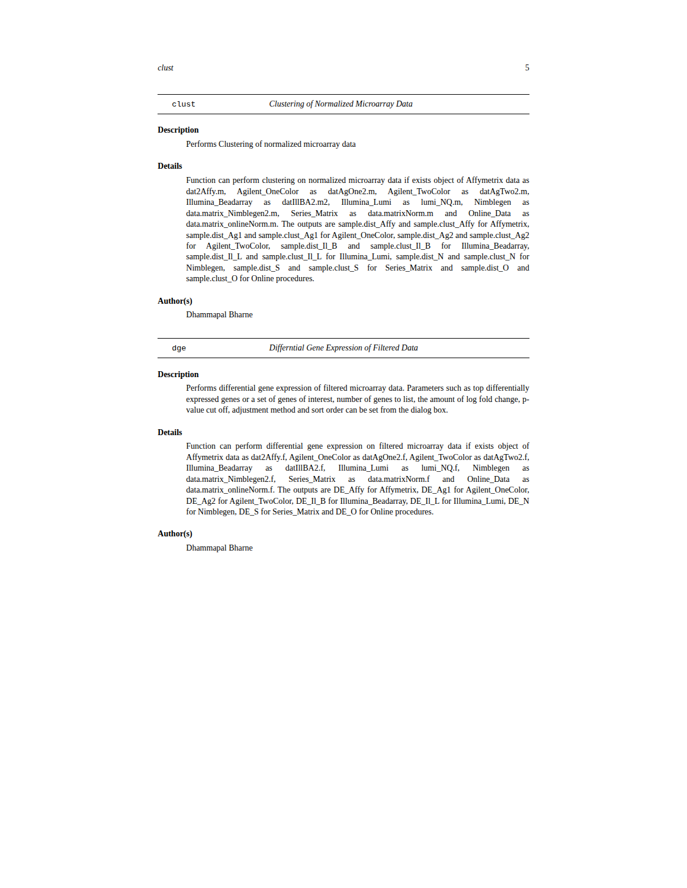clust
5
clust
Clustering of Normalized Microarray Data
Description
Performs Clustering of normalized microarray data
Details
Function can perform clustering on normalized microarray data if exists object of Affymetrix data as dat2Affy.m, Agilent_OneColor as datAgOne2.m, Agilent_TwoColor as datAgTwo2.m, Illumina_Beadarray as datIllBA2.m2, Illumina_Lumi as lumi_NQ.m, Nimblegen as data.matrix_Nimblegen2.m, Series_Matrix as data.matrixNorm.m and Online_Data as data.matrix_onlineNorm.m. The outputs are sample.dist_Affy and sample.clust_Affy for Affymetrix, sample.dist_Ag1 and sample.clust_Ag1 for Agilent_OneColor, sample.dist_Ag2 and sample.clust_Ag2 for Agilent_TwoColor, sample.dist_Il_B and sample.clust_Il_B for Illumina_Beadarray, sample.dist_Il_L and sample.clust_Il_L for Illumina_Lumi, sample.dist_N and sample.clust_N for Nimblegen, sample.dist_S and sample.clust_S for Series_Matrix and sample.dist_O and sample.clust_O for Online procedures.
Author(s)
Dhammapal Bharne
dge
Differntial Gene Expression of Filtered Data
Description
Performs differential gene expression of filtered microarray data. Parameters such as top differentially expressed genes or a set of genes of interest, number of genes to list, the amount of log fold change, p-value cut off, adjustment method and sort order can be set from the dialog box.
Details
Function can perform differential gene expression on filtered microarray data if exists object of Affymetrix data as dat2Affy.f, Agilent_OneColor as datAgOne2.f, Agilent_TwoColor as datAgTwo2.f, Illumina_Beadarray as datIllBA2.f, Illumina_Lumi as lumi_NQ.f, Nimblegen as data.matrix_Nimblegen2.f, Series_Matrix as data.matrixNorm.f and Online_Data as data.matrix_onlineNorm.f. The outputs are DE_Affy for Affymetrix, DE_Ag1 for Agilent_OneColor, DE_Ag2 for Agilent_TwoColor, DE_Il_B for Illumina_Beadarray, DE_Il_L for Illumina_Lumi, DE_N for Nimblegen, DE_S for Series_Matrix and DE_O for Online procedures.
Author(s)
Dhammapal Bharne